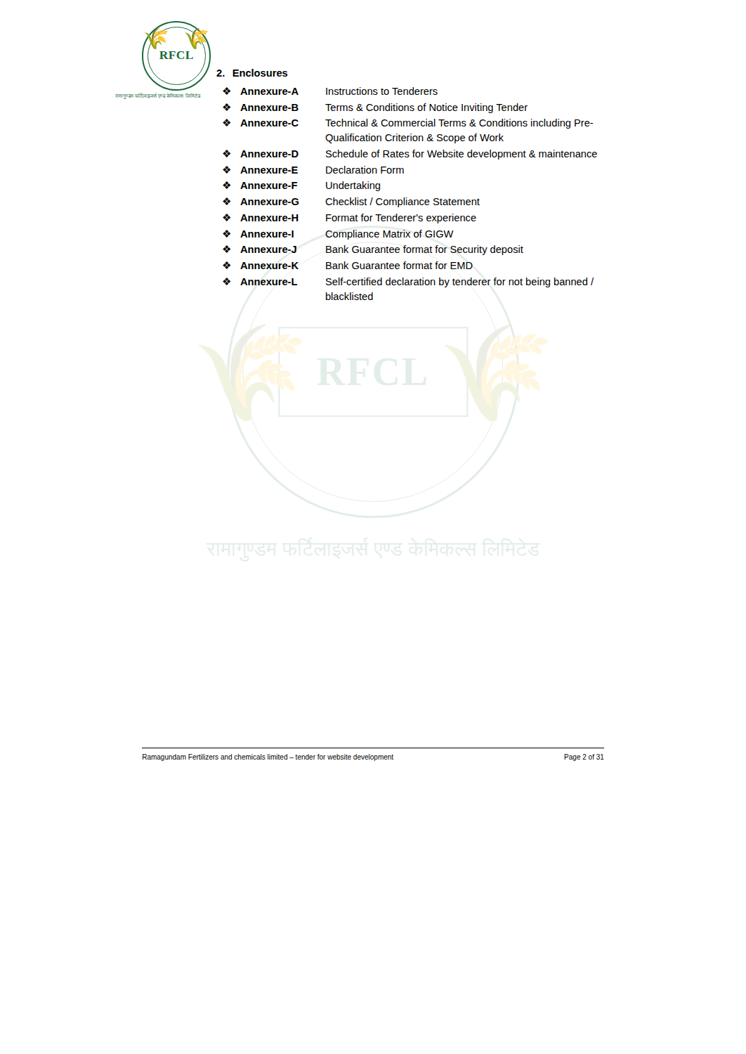🌾 🌾
RFCL
रामागुण्डम फर्टिलाइजर्स एण्ड केमिकल्स लिमिटेड
🌾 🌾
RFCL
रामागुण्डम फर्टिलाइजर्स एण्ड केमिकल्स लिमिटेड
2. Enclosures
| ❖ | Annexure-A | Instructions to Tenderers |
| ❖ | Annexure-B | Terms & Conditions of Notice Inviting Tender |
| ❖ | Annexure-C | Technical & Commercial Terms & Conditions including Pre-Qualification Criterion & Scope of Work |
| ❖ | Annexure-D | Schedule of Rates for Website development & maintenance |
| ❖ | Annexure-E | Declaration Form |
| ❖ | Annexure-F | Undertaking |
| ❖ | Annexure-G | Checklist / Compliance Statement |
| ❖ | Annexure-H | Format for Tenderer's experience |
| ❖ | Annexure-I | Compliance Matrix of GIGW |
| ❖ | Annexure-J | Bank Guarantee format for Security deposit |
| ❖ | Annexure-K | Bank Guarantee format for EMD |
| ❖ | Annexure-L | Self-certified declaration by tenderer for not being banned / blacklisted |
Ramagundam Fertilizers and chemicals limited – tender for website development Page 2 of 31